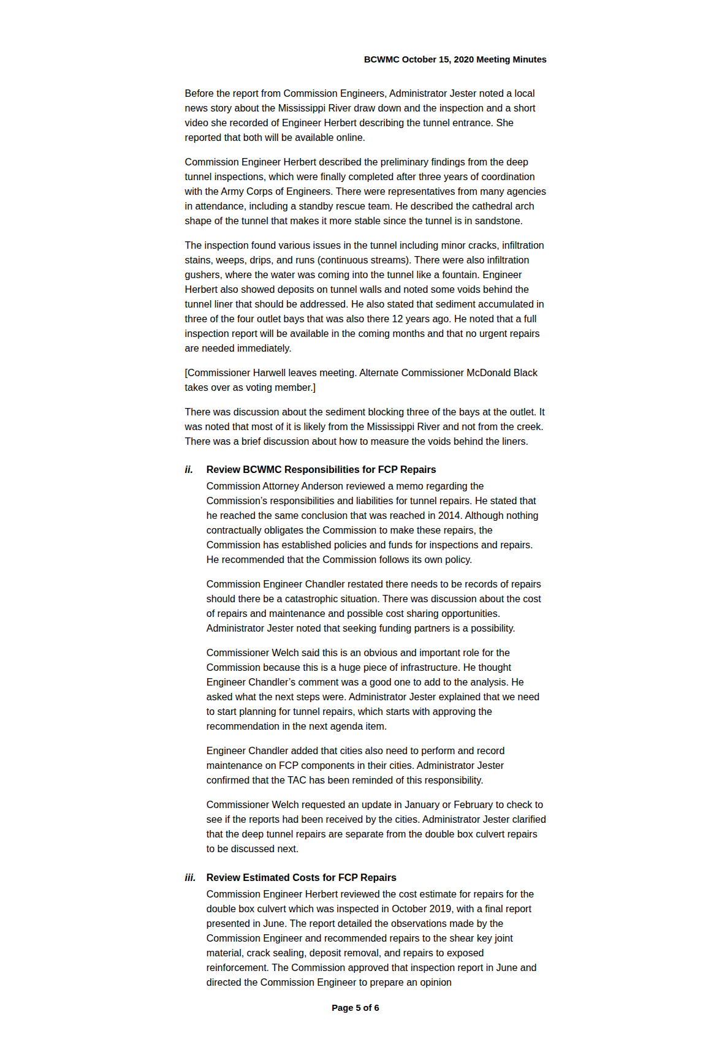BCWMC October 15, 2020 Meeting Minutes
Before the report from Commission Engineers, Administrator Jester noted a local news story about the Mississippi River draw down and the inspection and a short video she recorded of Engineer Herbert describing the tunnel entrance. She reported that both will be available online.
Commission Engineer Herbert described the preliminary findings from the deep tunnel inspections, which were finally completed after three years of coordination with the Army Corps of Engineers. There were representatives from many agencies in attendance, including a standby rescue team. He described the cathedral arch shape of the tunnel that makes it more stable since the tunnel is in sandstone.
The inspection found various issues in the tunnel including minor cracks, infiltration stains, weeps, drips, and runs (continuous streams). There were also infiltration gushers, where the water was coming into the tunnel like a fountain. Engineer Herbert also showed deposits on tunnel walls and noted some voids behind the tunnel liner that should be addressed. He also stated that sediment accumulated in three of the four outlet bays that was also there 12 years ago. He noted that a full inspection report will be available in the coming months and that no urgent repairs are needed immediately.
[Commissioner Harwell leaves meeting. Alternate Commissioner McDonald Black takes over as voting member.]
There was discussion about the sediment blocking three of the bays at the outlet. It was noted that most of it is likely from the Mississippi River and not from the creek. There was a brief discussion about how to measure the voids behind the liners.
ii. Review BCWMC Responsibilities for FCP Repairs
Commission Attorney Anderson reviewed a memo regarding the Commission’s responsibilities and liabilities for tunnel repairs. He stated that he reached the same conclusion that was reached in 2014. Although nothing contractually obligates the Commission to make these repairs, the Commission has established policies and funds for inspections and repairs. He recommended that the Commission follows its own policy.
Commission Engineer Chandler restated there needs to be records of repairs should there be a catastrophic situation. There was discussion about the cost of repairs and maintenance and possible cost sharing opportunities. Administrator Jester noted that seeking funding partners is a possibility.
Commissioner Welch said this is an obvious and important role for the Commission because this is a huge piece of infrastructure. He thought Engineer Chandler’s comment was a good one to add to the analysis. He asked what the next steps were. Administrator Jester explained that we need to start planning for tunnel repairs, which starts with approving the recommendation in the next agenda item.
Engineer Chandler added that cities also need to perform and record maintenance on FCP components in their cities. Administrator Jester confirmed that the TAC has been reminded of this responsibility.
Commissioner Welch requested an update in January or February to check to see if the reports had been received by the cities. Administrator Jester clarified that the deep tunnel repairs are separate from the double box culvert repairs to be discussed next.
iii. Review Estimated Costs for FCP Repairs
Commission Engineer Herbert reviewed the cost estimate for repairs for the double box culvert which was inspected in October 2019, with a final report presented in June. The report detailed the observations made by the Commission Engineer and recommended repairs to the shear key joint material, crack sealing, deposit removal, and repairs to exposed reinforcement. The Commission approved that inspection report in June and directed the Commission Engineer to prepare an opinion
Page 5 of 6